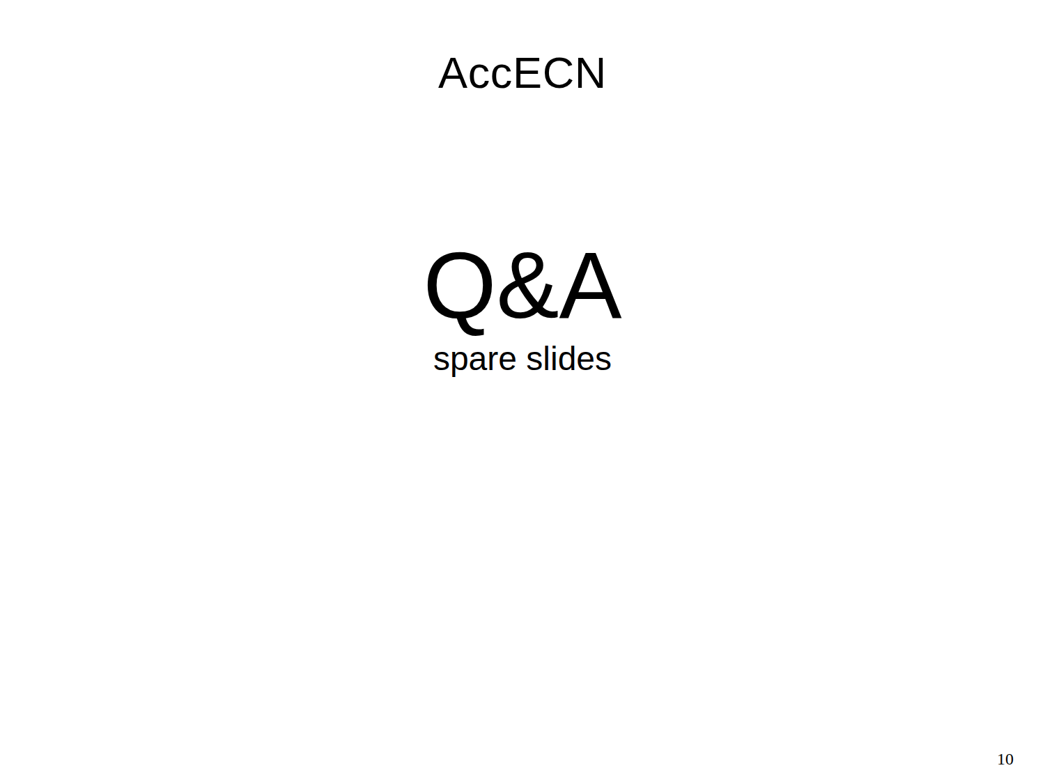AccECN
Q&A
spare slides
10